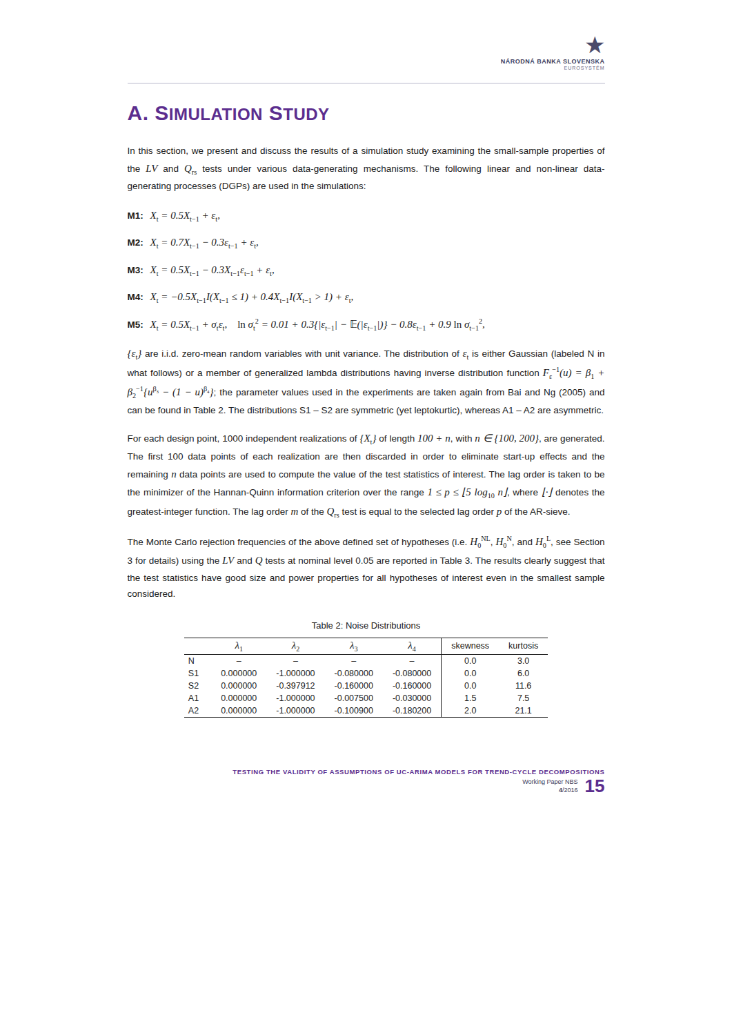★
NÁRODNÁ BANKA SLOVENSKA
EUROSYSTÉM
A. SIMULATION STUDY
In this section, we present and discuss the results of a simulation study examining the small-sample properties of the LV and Qrs tests under various data-generating mechanisms. The following linear and non-linear data-generating processes (DGPs) are used in the simulations:
M1: Xt = 0.5Xt−1 + εt,
M2: Xt = 0.7Xt−1 − 0.3εt−1 + εt,
M3: Xt = 0.5Xt−1 − 0.3Xt−1εt−1 + εt,
M4: Xt = −0.5Xt−1I(Xt−1 ≤ 1) + 0.4Xt−1I(Xt−1 > 1) + εt,
M5: Xt = 0.5Xt−1 + σtεt, ln σt2 = 0.01 + 0.3{|εt−1| − 𝔼(|εt−1|)} − 0.8εt−1 + 0.9 ln σt−12,
{εt} are i.i.d. zero-mean random variables with unit variance. The distribution of εt is either Gaussian (labeled N in what follows) or a member of generalized lambda distributions having inverse distribution function Fε−1(u) = β1 + β2−1{uβ3 − (1 − u)β4}; the parameter values used in the experiments are taken again from Bai and Ng (2005) and can be found in Table 2. The distributions S1 – S2 are symmetric (yet leptokurtic), whereas A1 – A2 are asymmetric.
For each design point, 1000 independent realizations of {Xt} of length 100 + n, with n ∈ {100, 200}, are generated. The first 100 data points of each realization are then discarded in order to eliminate start-up effects and the remaining n data points are used to compute the value of the test statistics of interest. The lag order is taken to be the minimizer of the Hannan-Quinn information criterion over the range 1 ≤ p ≤ ⌊5 log10 n⌋, where ⌊·⌋ denotes the greatest-integer function. The lag order m of the Qrs test is equal to the selected lag order p of the AR-sieve.
The Monte Carlo rejection frequencies of the above defined set of hypotheses (i.e. H0NL, H0N, and H0L, see Section 3 for details) using the LV and Q tests at nominal level 0.05 are reported in Table 3. The results clearly suggest that the test statistics have good size and power properties for all hypotheses of interest even in the smallest sample considered.
Table 2: Noise Distributions
| | λ 1 | λ 2 | λ 3 | λ 4 | skewness | kurtosis |
| --- | --- | --- | --- | --- | --- | --- |
| N | – | – | – | – | 0.0 | 3.0 |
| S1 | 0.000000 | -1.000000 | -0.080000 | -0.080000 | 0.0 | 6.0 |
| S2 | 0.000000 | -0.397912 | -0.160000 | -0.160000 | 0.0 | 11.6 |
| A1 | 0.000000 | -1.000000 | -0.007500 | -0.030000 | 1.5 | 7.5 |
| A2 | 0.000000 | -1.000000 | -0.100900 | -0.180200 | 2.0 | 21.1 |
Testing the Validity of Assumptions of UC-ARIMA Models for Trend-Cycle Decompositions
Working Paper NBS
4/2016
15